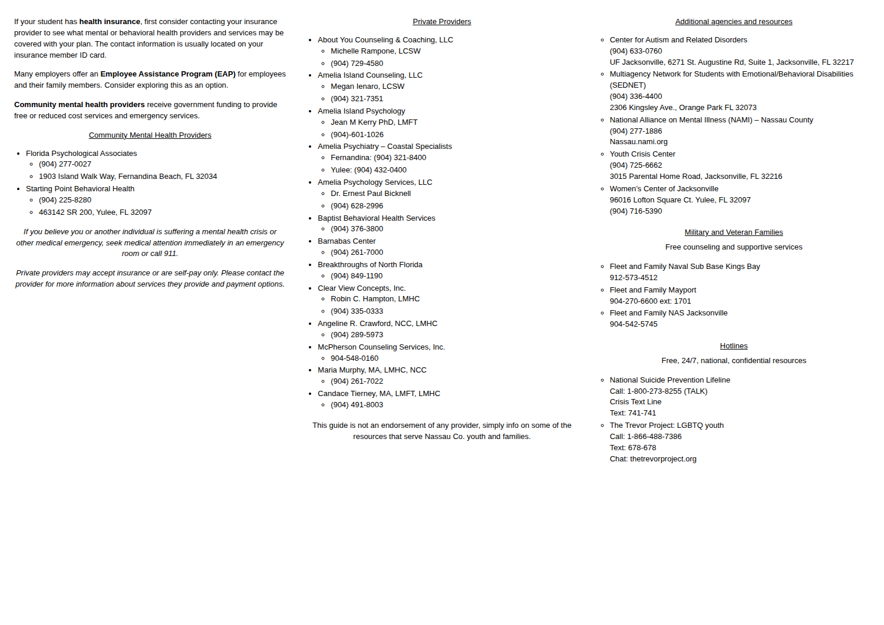If your student has health insurance, first consider contacting your insurance provider to see what mental or behavioral health providers and services may be covered with your plan. The contact information is usually located on your insurance member ID card.
Many employers offer an Employee Assistance Program (EAP) for employees and their family members. Consider exploring this as an option.
Community mental health providers receive government funding to provide free or reduced cost services and emergency services.
Community Mental Health Providers
Florida Psychological Associates
(904) 277-0027
1903 Island Walk Way, Fernandina Beach, FL 32034
Starting Point Behavioral Health
(904) 225-8280
463142 SR 200, Yulee, FL 32097
If you believe you or another individual is suffering a mental health crisis or other medical emergency, seek medical attention immediately in an emergency room or call 911.
Private providers may accept insurance or are self-pay only. Please contact the provider for more information about services they provide and payment options.
Private Providers
About You Counseling & Coaching, LLC
Michelle Rampone, LCSW
(904) 729-4580
Amelia Island Counseling, LLC
Megan Ienaro, LCSW
(904) 321-7351
Amelia Island Psychology
Jean M Kerry PhD, LMFT
(904)-601-1026
Amelia Psychiatry – Coastal Specialists
Fernandina: (904) 321-8400
Yulee: (904) 432-0400
Amelia Psychology Services, LLC
Dr. Ernest Paul Bicknell
(904) 628-2996
Baptist Behavioral Health Services
(904) 376-3800
Barnabas Center
(904) 261-7000
Breakthroughs of North Florida
(904) 849-1190
Clear View Concepts, Inc.
Robin C. Hampton, LMHC
(904) 335-0333
Angeline R. Crawford, NCC, LMHC
(904) 289-5973
McPherson Counseling Services, Inc.
904-548-0160
Maria Murphy, MA, LMHC, NCC
(904) 261-7022
Candace Tierney, MA, LMFT, LMHC
(904) 491-8003
This guide is not an endorsement of any provider, simply info on some of the resources that serve Nassau Co. youth and families.
Additional agencies and resources
Center for Autism and Related Disorders
(904) 633-0760
UF Jacksonville, 6271 St. Augustine Rd, Suite 1, Jacksonville, FL 32217
Multiagency Network for Students with Emotional/Behavioral Disabilities (SEDNET)
(904) 336-4400
2306 Kingsley Ave., Orange Park FL 32073
National Alliance on Mental Illness (NAMI) – Nassau County
(904) 277-1886
Nassau.nami.org
Youth Crisis Center
(904) 725-6662
3015 Parental Home Road, Jacksonville, FL 32216
Women’s Center of Jacksonville
96016 Lofton Square Ct. Yulee, FL 32097
(904) 716-5390
Military and Veteran Families
Free counseling and supportive services
Fleet and Family Naval Sub Base Kings Bay
912-573-4512
Fleet and Family Mayport
904-270-6600 ext: 1701
Fleet and Family NAS Jacksonville
904-542-5745
Hotlines
Free, 24/7, national, confidential resources
National Suicide Prevention Lifeline
Call: 1-800-273-8255 (TALK)
Crisis Text Line
Text: 741-741
The Trevor Project: LGBTQ youth
Call: 1-866-488-7386
Text: 678-678
Chat: thetrevorproject.org